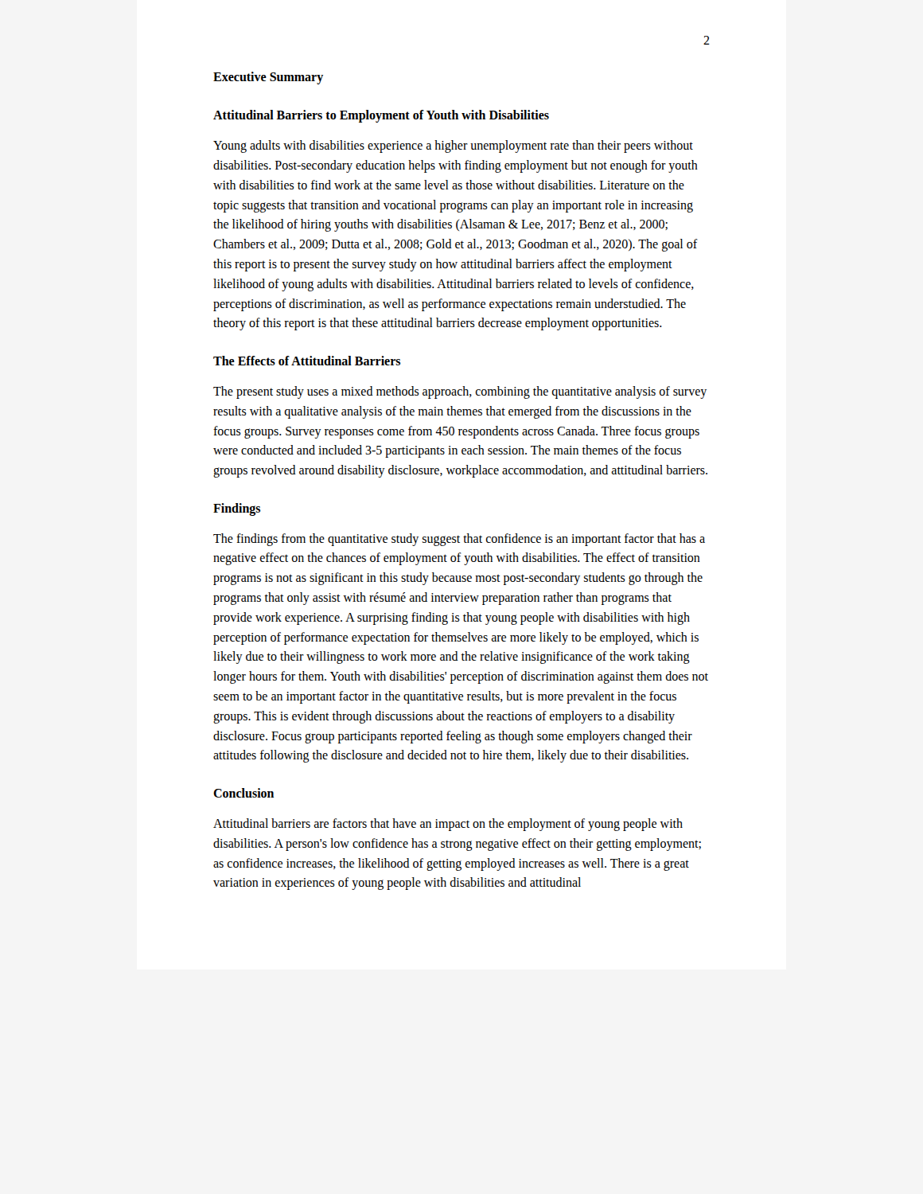2
Executive Summary
Attitudinal Barriers to Employment of Youth with Disabilities
Young adults with disabilities experience a higher unemployment rate than their peers without disabilities. Post-secondary education helps with finding employment but not enough for youth with disabilities to find work at the same level as those without disabilities. Literature on the topic suggests that transition and vocational programs can play an important role in increasing the likelihood of hiring youths with disabilities (Alsaman & Lee, 2017; Benz et al., 2000; Chambers et al., 2009; Dutta et al., 2008; Gold et al., 2013; Goodman et al., 2020). The goal of this report is to present the survey study on how attitudinal barriers affect the employment likelihood of young adults with disabilities. Attitudinal barriers related to levels of confidence, perceptions of discrimination, as well as performance expectations remain understudied. The theory of this report is that these attitudinal barriers decrease employment opportunities.
The Effects of Attitudinal Barriers
The present study uses a mixed methods approach, combining the quantitative analysis of survey results with a qualitative analysis of the main themes that emerged from the discussions in the focus groups. Survey responses come from 450 respondents across Canada. Three focus groups were conducted and included 3-5 participants in each session. The main themes of the focus groups revolved around disability disclosure, workplace accommodation, and attitudinal barriers.
Findings
The findings from the quantitative study suggest that confidence is an important factor that has a negative effect on the chances of employment of youth with disabilities. The effect of transition programs is not as significant in this study because most post-secondary students go through the programs that only assist with résumé and interview preparation rather than programs that provide work experience. A surprising finding is that young people with disabilities with high perception of performance expectation for themselves are more likely to be employed, which is likely due to their willingness to work more and the relative insignificance of the work taking longer hours for them. Youth with disabilities' perception of discrimination against them does not seem to be an important factor in the quantitative results, but is more prevalent in the focus groups. This is evident through discussions about the reactions of employers to a disability disclosure. Focus group participants reported feeling as though some employers changed their attitudes following the disclosure and decided not to hire them, likely due to their disabilities.
Conclusion
Attitudinal barriers are factors that have an impact on the employment of young people with disabilities. A person's low confidence has a strong negative effect on their getting employment; as confidence increases, the likelihood of getting employed increases as well. There is a great variation in experiences of young people with disabilities and attitudinal